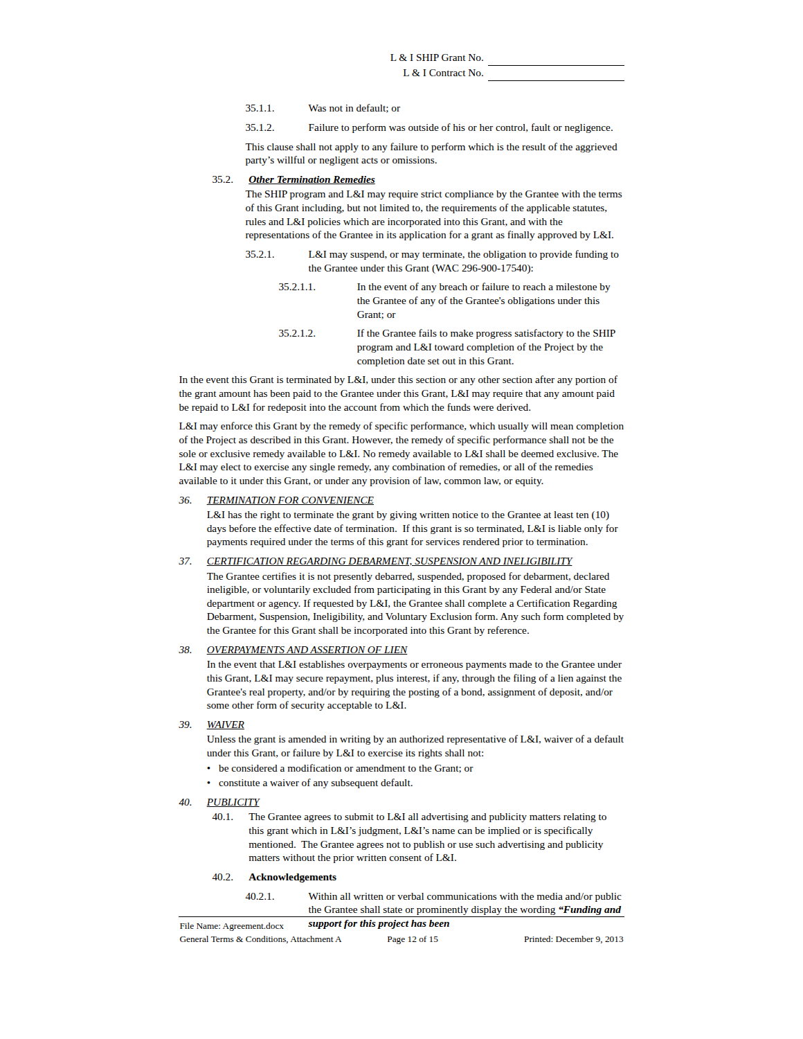| L & I SHIP Grant No. | |
| L & I Contract No. | |
35.1.1.
Was not in default; or
35.1.2.
Failure to perform was outside of his or her control, fault or negligence.
This clause shall not apply to any failure to perform which is the result of the aggrieved party’s willful or negligent acts or omissions.
35.2.
Other Termination Remedies
The SHIP program and L&I may require strict compliance by the Grantee with the terms of this Grant including, but not limited to, the requirements of the applicable statutes, rules and L&I policies which are incorporated into this Grant, and with the representations of the Grantee in its application for a grant as finally approved by L&I.
35.2.1.
L&I may suspend, or may terminate, the obligation to provide funding to the Grantee under this Grant (WAC 296-900-17540):
35.2.1.1.
In the event of any breach or failure to reach a milestone by the Grantee of any of the Grantee's obligations under this Grant; or
35.2.1.2.
If the Grantee fails to make progress satisfactory to the SHIP program and L&I toward completion of the Project by the completion date set out in this Grant.
In the event this Grant is terminated by L&I, under this section or any other section after any portion of the grant amount has been paid to the Grantee under this Grant, L&I may require that any amount paid be repaid to L&I for redeposit into the account from which the funds were derived.
L&I may enforce this Grant by the remedy of specific performance, which usually will mean completion of the Project as described in this Grant. However, the remedy of specific performance shall not be the sole or exclusive remedy available to L&I. No remedy available to L&I shall be deemed exclusive. The L&I may elect to exercise any single remedy, any combination of remedies, or all of the remedies available to it under this Grant, or under any provision of law, common law, or equity.
36.
TERMINATION FOR CONVENIENCE
L&I has the right to terminate the grant by giving written notice to the Grantee at least ten (10) days before the effective date of termination. If this grant is so terminated, L&I is liable only for payments required under the terms of this grant for services rendered prior to termination.
37.
CERTIFICATION REGARDING DEBARMENT, SUSPENSION AND INELIGIBILITY
The Grantee certifies it is not presently debarred, suspended, proposed for debarment, declared ineligible, or voluntarily excluded from participating in this Grant by any Federal and/or State department or agency. If requested by L&I, the Grantee shall complete a Certification Regarding Debarment, Suspension, Ineligibility, and Voluntary Exclusion form. Any such form completed by the Grantee for this Grant shall be incorporated into this Grant by reference.
38.
OVERPAYMENTS AND ASSERTION OF LIEN
In the event that L&I establishes overpayments or erroneous payments made to the Grantee under this Grant, L&I may secure repayment, plus interest, if any, through the filing of a lien against the Grantee's real property, and/or by requiring the posting of a bond, assignment of deposit, and/or some other form of security acceptable to L&I.
39.
WAIVER
Unless the grant is amended in writing by an authorized representative of L&I, waiver of a default under this Grant, or failure by L&I to exercise its rights shall not:
be considered a modification or amendment to the Grant; or
constitute a waiver of any subsequent default.
40.
PUBLICITY
40.1.
The Grantee agrees to submit to L&I all advertising and publicity matters relating to this grant which in L&I’s judgment, L&I’s name can be implied or is specifically mentioned. The Grantee agrees not to publish or use such advertising and publicity matters without the prior written consent of L&I.
40.2.
Acknowledgements
40.2.1.
Within all written or verbal communications with the media and/or public the Grantee shall state or prominently display the wording “Funding and support for this project has been
| File Name: Agreement.docx | | |
| General Terms & Conditions, Attachment A | Page 12 of 15 | Printed: December 9, 2013 |